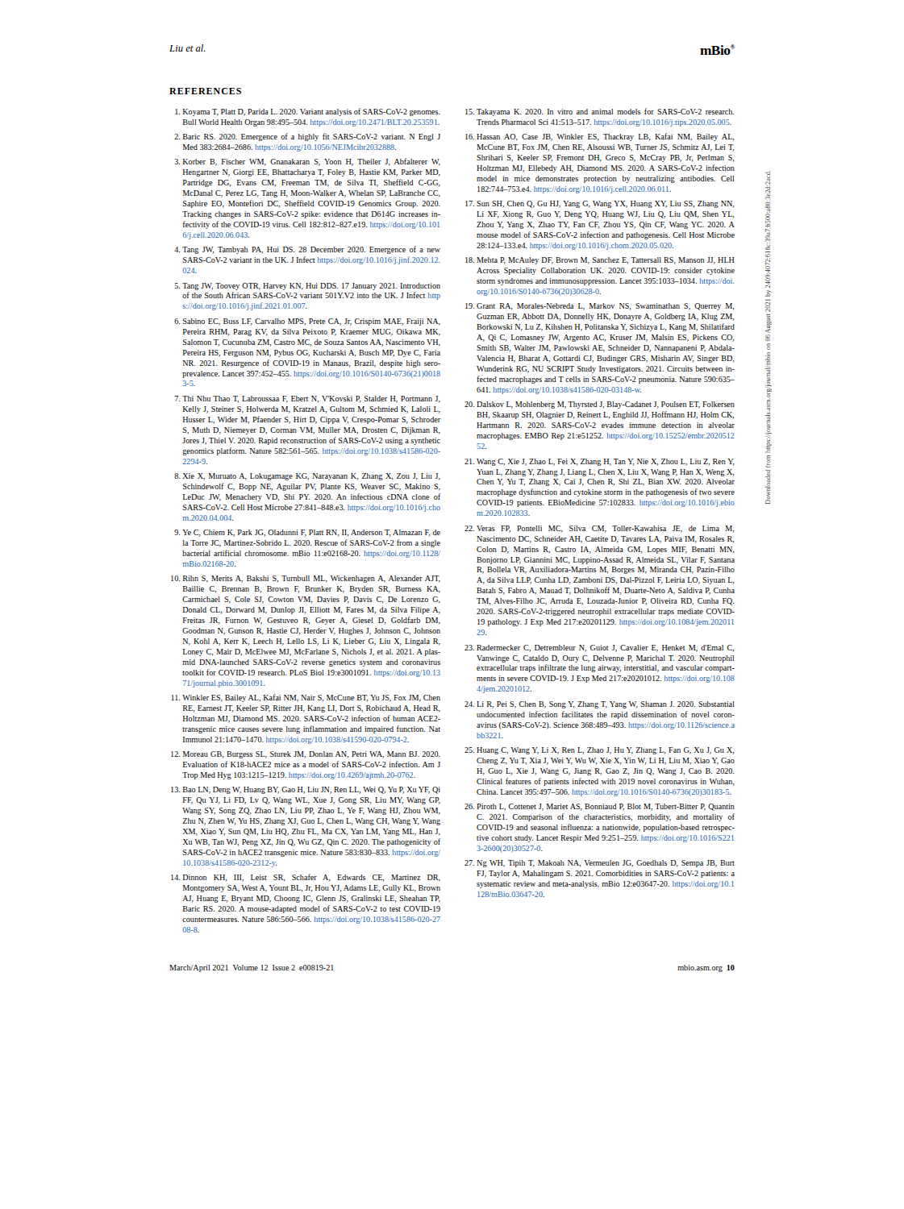Liu et al. mBio®
References
Koyama T, Platt D, Parida L. 2020. Variant analysis of SARS-CoV-2 genomes. Bull World Health Organ 98:495–504. https://doi.org/10.2471/BLT.20.253591.
Baric RS. 2020. Emergence of a highly fit SARS-CoV-2 variant. N Engl J Med 383:2684–2686. https://doi.org/10.1056/NEJMcibr2032888.
Korber B, Fischer WM, Gnanakaran S, Yoon H, Theiler J, Abfalterer W, Hengartner N, Giorgi EE, Bhattacharya T, Foley B, Hastie KM, Parker MD, Partridge DG, Evans CM, Freeman TM, de Silva TI, Sheffield C-GG, McDanal C, Perez LG, Tang H, Moon-Walker A, Whelan SP, LaBranche CC, Saphire EO, Montefiori DC, Sheffield COVID-19 Genomics Group. 2020. Tracking changes in SARS-CoV-2 spike: evidence that D614G increases infectivity of the COVID-19 virus. Cell 182:812–827.e19. https://doi.org/10.1016/j.cell.2020.06.043.
Tang JW, Tambyah PA, Hui DS. 28 December 2020. Emergence of a new SARS-CoV-2 variant in the UK. J Infect https://doi.org/10.1016/j.jinf.2020.12.024.
Tang JW, Toovey OTR, Harvey KN, Hui DDS. 17 January 2021. Introduction of the South African SARS-CoV-2 variant 501Y.V2 into the UK. J Infect https://doi.org/10.1016/j.jinf.2021.01.007.
Sabino EC, Buss LF, Carvalho MPS, Prete CA, Jr, Crispim MAE, Fraiji NA, Pereira RHM, Parag KV, da Silva Peixoto P, Kraemer MUG, Oikawa MK, Salomon T, Cucunuba ZM, Castro MC, de Souza Santos AA, Nascimento VH, Pereira HS, Ferguson NM, Pybus OG, Kucharski A, Busch MP, Dye C, Faria NR. 2021. Resurgence of COVID-19 in Manaus, Brazil, despite high seroprevalence. Lancet 397:452–455. https://doi.org/10.1016/S0140-6736(21)00183-5.
Thi Nhu Thao T, Labroussaa F, Ebert N, V'Kovski P, Stalder H, Portmann J, Kelly J, Steiner S, Holwerda M, Kratzel A, Gultom M, Schmied K, Laloli L, Husser L, Wider M, Pfaender S, Hirt D, Cippa V, Crespo-Pomar S, Schroder S, Muth D, Niemeyer D, Corman VM, Muller MA, Drosten C, Dijkman R, Jores J, Thiel V. 2020. Rapid reconstruction of SARS-CoV-2 using a synthetic genomics platform. Nature 582:561–565. https://doi.org/10.1038/s41586-020-2294-9.
Xie X, Muruato A, Lokugamage KG, Narayanan K, Zhang X, Zou J, Liu J, Schindewolf C, Bopp NE, Aguilar PV, Plante KS, Weaver SC, Makino S, LeDuc JW, Menachery VD, Shi PY. 2020. An infectious cDNA clone of SARS-CoV-2. Cell Host Microbe 27:841–848.e3. https://doi.org/10.1016/j.chom.2020.04.004.
Ye C, Chiem K, Park JG, Oladunni F, Platt RN, II, Anderson T, Almazan F, de la Torre JC, Martinez-Sobrido L. 2020. Rescue of SARS-CoV-2 from a single bacterial artificial chromosome. mBio 11:e02168-20. https://doi.org/10.1128/mBio.02168-20.
Rihn S, Merits A, Bakshi S, Turnbull ML, Wickenhagen A, Alexander AJT, Baillie C, Brennan B, Brown F, Brunker K, Bryden SR, Burness KA, Carmichael S, Cole SJ, Cowton VM, Davies P, Davis C, De Lorenzo G, Donald CL, Dorward M, Dunlop JI, Elliott M, Fares M, da Silva Filipe A, Freitas JR, Furnon W, Gestuveo R, Geyer A, Giesel D, Goldfarb DM, Goodman N, Gunson R, Hastie CJ, Herder V, Hughes J, Johnson C, Johnson N, Kohl A, Kerr K, Leech H, Lello LS, Li K, Lieber G, Liu X, Lingala R, Loney C, Mair D, McElwee MJ, McFarlane S, Nichols J, et al. 2021. A plasmid DNA-launched SARS-CoV-2 reverse genetics system and coronavirus toolkit for COVID-19 research. PLoS Biol 19:e3001091. https://doi.org/10.1371/journal.pbio.3001091.
Winkler ES, Bailey AL, Kafai NM, Nair S, McCune BT, Yu JS, Fox JM, Chen RE, Earnest JT, Keeler SP, Ritter JH, Kang LI, Dort S, Robichaud A, Head R, Holtzman MJ, Diamond MS. 2020. SARS-CoV-2 infection of human ACE2-transgenic mice causes severe lung inflammation and impaired function. Nat Immunol 21:1470–1470. https://doi.org/10.1038/s41590-020-0794-2.
Moreau GB, Burgess SL, Sturek JM, Donlan AN, Petri WA, Mann BJ. 2020. Evaluation of K18-hACE2 mice as a model of SARS-CoV-2 infection. Am J Trop Med Hyg 103:1215–1219. https://doi.org/10.4269/ajtmh.20-0762.
Bao LN, Deng W, Huang BY, Gao H, Liu JN, Ren LL, Wei Q, Yu P, Xu YF, Qi FF, Qu YJ, Li FD, Lv Q, Wang WL, Xue J, Gong SR, Liu MY, Wang GP, Wang SY, Song ZQ, Zhao LN, Liu PP, Zhao L, Ye F, Wang HJ, Zhou WM, Zhu N, Zhen W, Yu HS, Zhang XJ, Guo L, Chen L, Wang CH, Wang Y, Wang XM, Xiao Y, Sun QM, Liu HQ, Zhu FL, Ma CX, Yan LM, Yang ML, Han J, Xu WB, Tan WJ, Peng XZ, Jin Q, Wu GZ, Qin C. 2020. The pathogenicity of SARS-CoV-2 in hACE2 transgenic mice. Nature 583:830–833. https://doi.org/10.1038/s41586-020-2312-y.
Dinnon KH, III, Leist SR, Schafer A, Edwards CE, Martinez DR, Montgomery SA, West A, Yount BL, Jr, Hou YJ, Adams LE, Gully KL, Brown AJ, Huang E, Bryant MD, Choong IC, Glenn JS, Gralinski LE, Sheahan TP, Baric RS. 2020. A mouse-adapted model of SARS-CoV-2 to test COVID-19 countermeasures. Nature 586:560–566. https://doi.org/10.1038/s41586-020-2708-8.
Takayama K. 2020. In vitro and animal models for SARS-CoV-2 research. Trends Pharmacol Sci 41:513–517. https://doi.org/10.1016/j.tips.2020.05.005.
Hassan AO, Case JB, Winkler ES, Thackray LB, Kafai NM, Bailey AL, McCune BT, Fox JM, Chen RE, Alsoussi WB, Turner JS, Schmitz AJ, Lei T, Shrihari S, Keeler SP, Fremont DH, Greco S, McCray PB, Jr, Perlman S, Holtzman MJ, Ellebedy AH, Diamond MS. 2020. A SARS-CoV-2 infection model in mice demonstrates protection by neutralizing antibodies. Cell 182:744–753.e4. https://doi.org/10.1016/j.cell.2020.06.011.
Sun SH, Chen Q, Gu HJ, Yang G, Wang YX, Huang XY, Liu SS, Zhang NN, Li XF, Xiong R, Guo Y, Deng YQ, Huang WJ, Liu Q, Liu QM, Shen YL, Zhou Y, Yang X, Zhao TY, Fan CF, Zhou YS, Qin CF, Wang YC. 2020. A mouse model of SARS-CoV-2 infection and pathogenesis. Cell Host Microbe 28:124–133.e4. https://doi.org/10.1016/j.chom.2020.05.020.
Mehta P, McAuley DF, Brown M, Sanchez E, Tattersall RS, Manson JJ, HLH Across Speciality Collaboration UK. 2020. COVID-19: consider cytokine storm syndromes and immunosuppression. Lancet 395:1033–1034. https://doi.org/10.1016/S0140-6736(20)30628-0.
Grant RA, Morales-Nebreda L, Markov NS, Swaminathan S, Querrey M, Guzman ER, Abbott DA, Donnelly HK, Donayre A, Goldberg IA, Klug ZM, Borkowski N, Lu Z, Kihshen H, Politanska Y, Sichizya L, Kang M, Shilatifard A, Qi C, Lomasney JW, Argento AC, Kruser JM, Malsin ES, Pickens CO, Smith SB, Walter JM, Pawlowski AE, Schneider D, Nannapaneni P, Abdala-Valencia H, Bharat A, Gottardi CJ, Budinger GRS, Misharin AV, Singer BD, Wunderink RG, NU SCRIPT Study Investigators. 2021. Circuits between infected macrophages and T cells in SARS-CoV-2 pneumonia. Nature 590:635–641. https://doi.org/10.1038/s41586-020-03148-w.
Dalskov L, Mohlenberg M, Thyrsted J, Blay-Cadanet J, Poulsen ET, Folkersen BH, Skaarup SH, Olagnier D, Reinert L, Enghild JJ, Hoffmann HJ, Holm CK, Hartmann R. 2020. SARS-CoV-2 evades immune detection in alveolar macrophages. EMBO Rep 21:e51252. https://doi.org/10.15252/embr.202051252.
Wang C, Xie J, Zhao L, Fei X, Zhang H, Tan Y, Nie X, Zhou L, Liu Z, Ren Y, Yuan L, Zhang Y, Zhang J, Liang L, Chen X, Liu X, Wang P, Han X, Weng X, Chen Y, Yu T, Zhang X, Cai J, Chen R, Shi ZL, Bian XW. 2020. Alveolar macrophage dysfunction and cytokine storm in the pathogenesis of two severe COVID-19 patients. EBioMedicine 57:102833. https://doi.org/10.1016/j.ebiom.2020.102833.
Veras FP, Pontelli MC, Silva CM, Toller-Kawahisa JE, de Lima M, Nascimento DC, Schneider AH, Caetite D, Tavares LA, Paiva IM, Rosales R, Colon D, Martins R, Castro IA, Almeida GM, Lopes MIF, Benatti MN, Bonjorno LP, Giannini MC, Luppino-Assad R, Almeida SL, Vilar F, Santana R, Bollela VR, Auxiliadora-Martins M, Borges M, Miranda CH, Pazin-Filho A, da Silva LLP, Cunha LD, Zamboni DS, Dal-Pizzol F, Leiria LO, Siyuan L, Batah S, Fabro A, Mauad T, Dolhnikoff M, Duarte-Neto A, Saldiva P, Cunha TM, Alves-Filho JC, Arruda E, Louzada-Junior P, Oliveira RD, Cunha FQ. 2020. SARS-CoV-2-triggered neutrophil extracellular traps mediate COVID-19 pathology. J Exp Med 217:e20201129. https://doi.org/10.1084/jem.20201129.
Radermecker C, Detrembleur N, Guiot J, Cavalier E, Henket M, d'Emal C, Vanwinge C, Cataldo D, Oury C, Delvenne P, Marichal T. 2020. Neutrophil extracellular traps infiltrate the lung airway, interstitial, and vascular compartments in severe COVID-19. J Exp Med 217:e20201012. https://doi.org/10.1084/jem.20201012.
Li R, Pei S, Chen B, Song Y, Zhang T, Yang W, Shaman J. 2020. Substantial undocumented infection facilitates the rapid dissemination of novel coronavirus (SARS-CoV-2). Science 368:489–493. https://doi.org/10.1126/science.abb3221.
Huang C, Wang Y, Li X, Ren L, Zhao J, Hu Y, Zhang L, Fan G, Xu J, Gu X, Cheng Z, Yu T, Xia J, Wei Y, Wu W, Xie X, Yin W, Li H, Liu M, Xiao Y, Gao H, Guo L, Xie J, Wang G, Jiang R, Gao Z, Jin Q, Wang J, Cao B. 2020. Clinical features of patients infected with 2019 novel coronavirus in Wuhan, China. Lancet 395:497–506. https://doi.org/10.1016/S0140-6736(20)30183-5.
Piroth L, Cottenet J, Mariet AS, Bonniaud P, Blot M, Tubert-Bitter P, Quantin C. 2021. Comparison of the characteristics, morbidity, and mortality of COVID-19 and seasonal influenza: a nationwide, population-based retrospective cohort study. Lancet Respir Med 9:251–259. https://doi.org/10.1016/S2213-2600(20)30527-0.
Ng WH, Tipih T, Makoah NA, Vermeulen JG, Goedhals D, Sempa JB, Burt FJ, Taylor A, Mahalingam S. 2021. Comorbidities in SARS-CoV-2 patients: a systematic review and meta-analysis. mBio 12:e03647-20. https://doi.org/10.1128/mBio.03647-20.
March/April 2021 Volume 12 Issue 2 e00819-21 mbio.asm.org 10
Downloaded from https://journals.asm.org/journal/mbio on 06 August 2021 by 2409:4072:618c:39a7:b500:a80:3e2d:2acd.